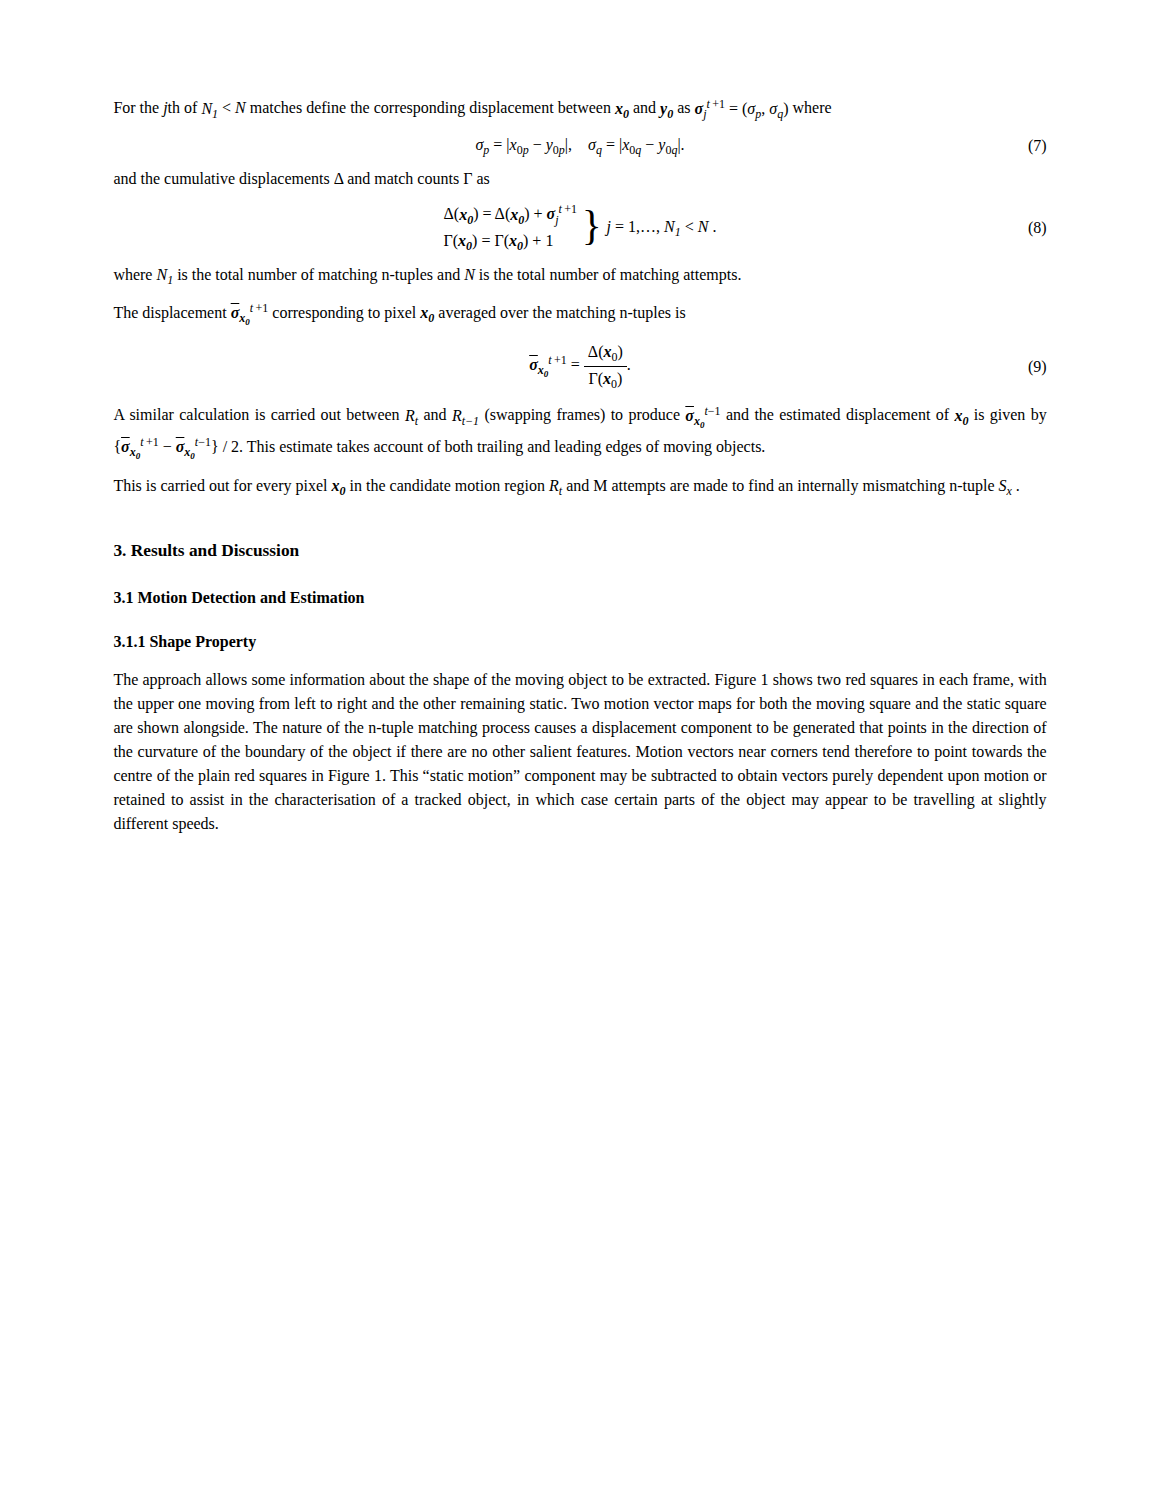For the jth of N1 < N matches define the corresponding displacement between x0 and y0 as σjt +1 = (σp, σq) where
σp = |x0p − y0p|, σq = |x0q − y0q|. (7)
and the cumulative displacements Δ and match counts Γ as
| Δ( x 0 ) = Δ( x 0 ) + σ j t +1 Γ( x 0 ) = Γ( x 0 ) + 1 | } | j = 1,…, N 1 < N . |
(8)
where N1 is the total number of matching n-tuples and N is the total number of matching attempts.
The displacement σx0t +1 corresponding to pixel x0 averaged over the matching n-tuples is
σx0t +1 = Δ(x0) Γ(x0). (9)
A similar calculation is carried out between Rt and Rt−1 (swapping frames) to produce σx0t−1 and the estimated displacement of x0 is given by {σx0t +1 − σx0t−1} / 2. This estimate takes account of both trailing and leading edges of moving objects.
This is carried out for every pixel x0 in the candidate motion region Rt and M attempts are made to find an internally mismatching n-tuple Sx .
3. Results and Discussion
3.1 Motion Detection and Estimation
3.1.1 Shape Property
The approach allows some information about the shape of the moving object to be extracted. Figure 1 shows two red squares in each frame, with the upper one moving from left to right and the other remaining static. Two motion vector maps for both the moving square and the static square are shown alongside. The nature of the n-tuple matching process causes a displacement component to be generated that points in the direction of the curvature of the boundary of the object if there are no other salient features. Motion vectors near corners tend therefore to point towards the centre of the plain red squares in Figure 1. This “static motion” component may be subtracted to obtain vectors purely dependent upon motion or retained to assist in the characterisation of a tracked object, in which case certain parts of the object may appear to be travelling at slightly different speeds.